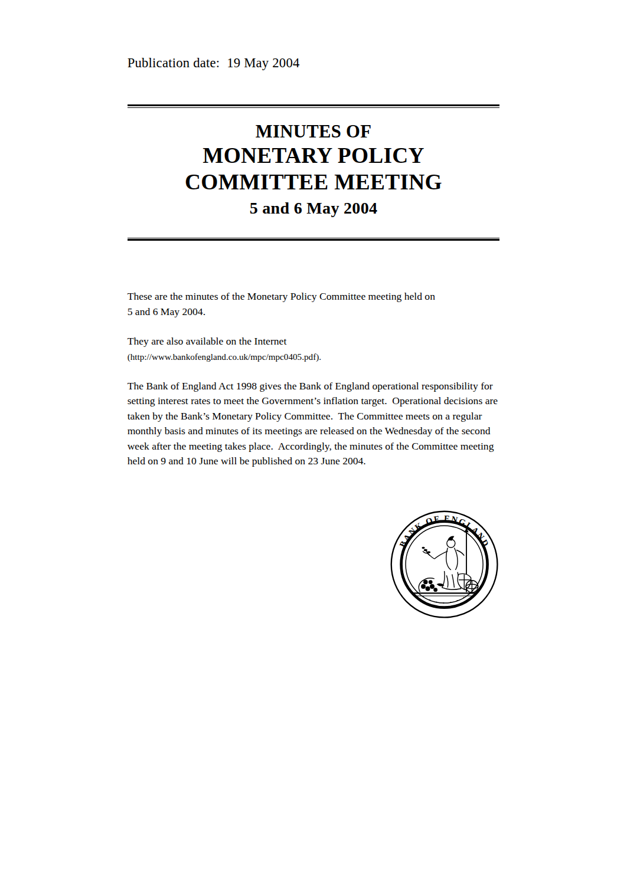Publication date: 19 May 2004
MINUTES OF MONETARY POLICY COMMITTEE MEETING 5 and 6 May 2004
These are the minutes of the Monetary Policy Committee meeting held on
5 and 6 May 2004.
They are also available on the Internet
(http://www.bankofengland.co.uk/mpc/mpc0405.pdf).
The Bank of England Act 1998 gives the Bank of England operational responsibility for setting interest rates to meet the Government’s inflation target. Operational decisions are taken by the Bank’s Monetary Policy Committee. The Committee meets on a regular monthly basis and minutes of its meetings are released on the Wednesday of the second week after the meeting takes place. Accordingly, the minutes of the Committee meeting held on 9 and 10 June will be published on 23 June 2004.
BANK OF ENGLAND · · · · · · · · ·